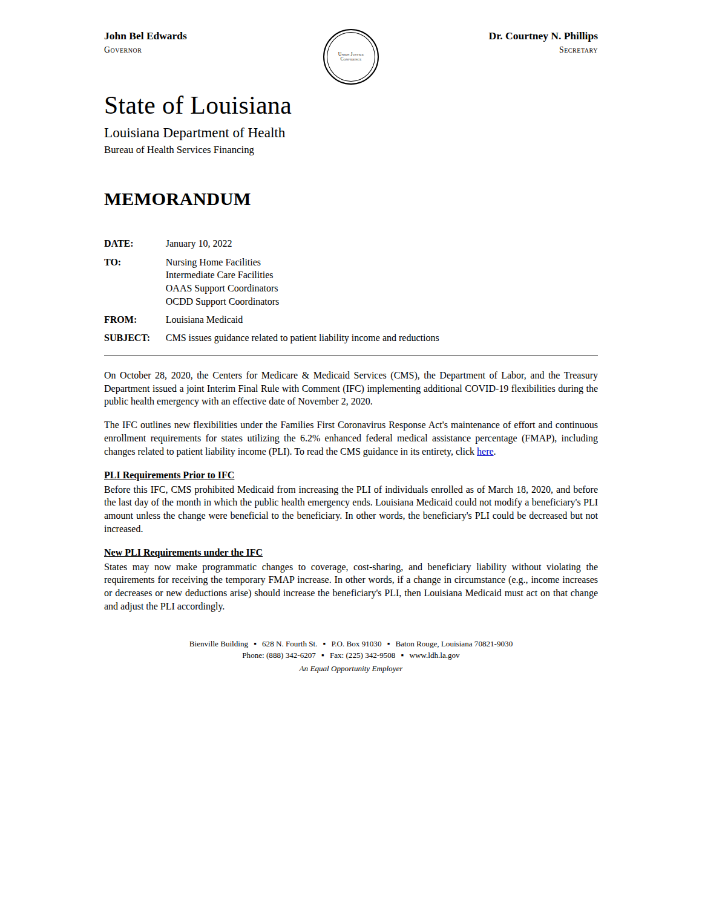John Bel Edwards Governor
Union Justice
Confidence
Dr. Courtney N. Phillips Secretary
State of Louisiana
Louisiana Department of Health
Bureau of Health Services Financing
MEMORANDUM
| DATE: | January 10, 2022 |
| TO: | Nursing Home Facilities Intermediate Care Facilities OAAS Support Coordinators OCDD Support Coordinators |
| FROM: | Louisiana Medicaid |
| SUBJECT: | CMS issues guidance related to patient liability income and reductions |
On October 28, 2020, the Centers for Medicare & Medicaid Services (CMS), the Department of Labor, and the Treasury Department issued a joint Interim Final Rule with Comment (IFC) implementing additional COVID-19 flexibilities during the public health emergency with an effective date of November 2, 2020.
The IFC outlines new flexibilities under the Families First Coronavirus Response Act's maintenance of effort and continuous enrollment requirements for states utilizing the 6.2% enhanced federal medical assistance percentage (FMAP), including changes related to patient liability income (PLI). To read the CMS guidance in its entirety, click here.
PLI Requirements Prior to IFC
Before this IFC, CMS prohibited Medicaid from increasing the PLI of individuals enrolled as of March 18, 2020, and before the last day of the month in which the public health emergency ends. Louisiana Medicaid could not modify a beneficiary's PLI amount unless the change were beneficial to the beneficiary. In other words, the beneficiary's PLI could be decreased but not increased.
New PLI Requirements under the IFC
States may now make programmatic changes to coverage, cost-sharing, and beneficiary liability without violating the requirements for receiving the temporary FMAP increase. In other words, if a change in circumstance (e.g., income increases or decreases or new deductions arise) should increase the beneficiary's PLI, then Louisiana Medicaid must act on that change and adjust the PLI accordingly.
Bienville Building ▪ 628 N. Fourth St. ▪ P.O. Box 91030 ▪ Baton Rouge, Louisiana 70821-9030
Phone: (888) 342-6207 ▪ Fax: (225) 342-9508 ▪ www.ldh.la.gov
An Equal Opportunity Employer